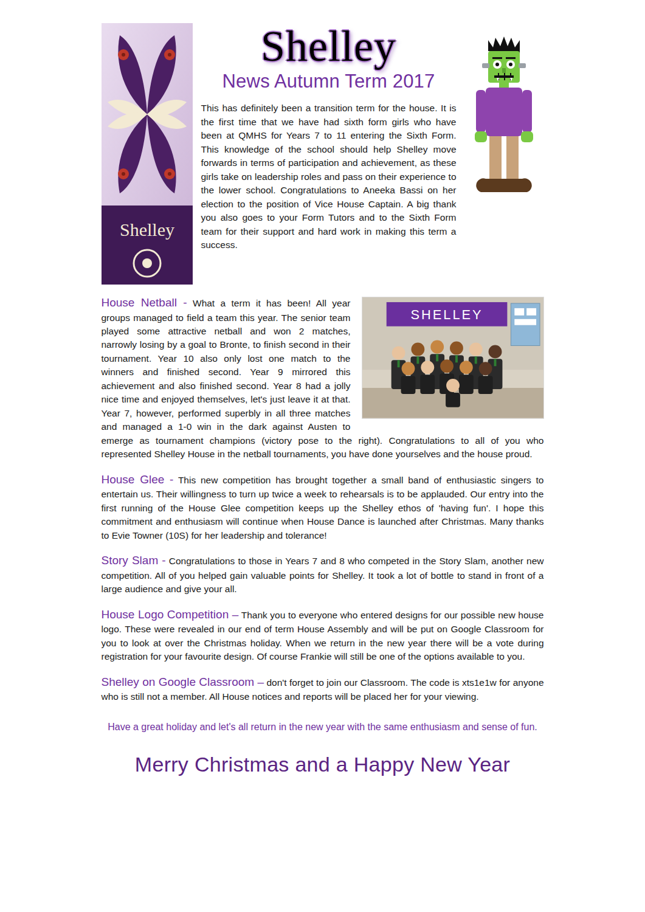Shelley
Shelley
News Autumn Term 2017
This has definitely been a transition term for the house. It is the first time that we have had sixth form girls who have been at QMHS for Years 7 to 11 entering the Sixth Form. This knowledge of the school should help Shelley move forwards in terms of participation and achievement, as these girls take on leadership roles and pass on their experience to the lower school. Congratulations to Aneeka Bassi on her election to the position of Vice House Captain. A big thank you also goes to your Form Tutors and to the Sixth Form team for their support and hard work in making this term a success.
SHELLEY
House Netball -
What a term it has been! All year groups managed to field a team this year. The senior team played some attractive netball and won 2 matches, narrowly losing by a goal to Bronte, to finish second in their tournament. Year 10 also only lost one match to the winners and finished second. Year 9 mirrored this achievement and also finished second. Year 8 had a jolly nice time and enjoyed themselves, let's just leave it at that. Year 7, however, performed superbly in all three matches and managed a 1-0 win in the dark against Austen to emerge as tournament champions (victory pose to the right). Congratulations to all of you who represented Shelley House in the netball tournaments, you have done yourselves and the house proud.
House Glee -
This new competition has brought together a small band of enthusiastic singers to entertain us. Their willingness to turn up twice a week to rehearsals is to be applauded. Our entry into the first running of the House Glee competition keeps up the Shelley ethos of 'having fun'. I hope this commitment and enthusiasm will continue when House Dance is launched after Christmas. Many thanks to Evie Towner (10S) for her leadership and tolerance!
Story Slam -
Congratulations to those in Years 7 and 8 who competed in the Story Slam, another new competition. All of you helped gain valuable points for Shelley. It took a lot of bottle to stand in front of a large audience and give your all.
House Logo Competition –
Thank you to everyone who entered designs for our possible new house logo. These were revealed in our end of term House Assembly and will be put on Google Classroom for you to look at over the Christmas holiday. When we return in the new year there will be a vote during registration for your favourite design. Of course Frankie will still be one of the options available to you.
Shelley on Google Classroom –
don't forget to join our Classroom. The code is xts1e1w for anyone who is still not a member. All House notices and reports will be placed her for your viewing.
Have a great holiday and let's all return in the new year with the same enthusiasm and sense of fun.
Merry Christmas and a Happy New Year